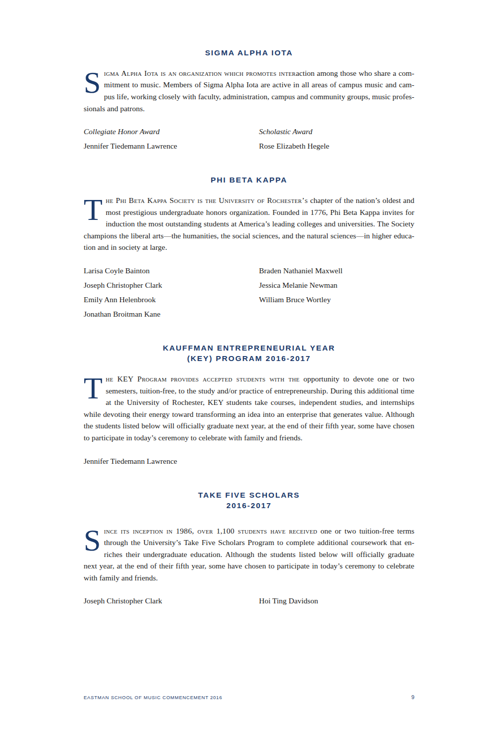Sigma Alpha Iota
Sigma Alpha Iota is an organization which promotes interaction among those who share a commitment to music. Members of Sigma Alpha Iota are active in all areas of campus music and campus life, working closely with faculty, administration, campus and community groups, music professionals and patrons.
Collegiate Honor Award Scholastic Award Jennifer Tiedemann Lawrence Rose Elizabeth Hegele
Phi Beta Kappa
The Phi Beta Kappa Society is the University of Rochester’s chapter of the nation’s oldest and most prestigious undergraduate honors organization. Founded in 1776, Phi Beta Kappa invites for induction the most outstanding students at America’s leading colleges and universities. The Society champions the liberal arts—the humanities, the social sciences, and the natural sciences—in higher education and in society at large.
Larisa Coyle Bainton Braden Nathaniel Maxwell Joseph Christopher Clark Jessica Melanie Newman Emily Ann Helenbrook William Bruce Wortley Jonathan Broitman Kane
Kauffman Entrepreneurial Year
(KEY) Program 2016-2017
The KEY Program provides accepted students with the opportunity to devote one or two semesters, tuition-free, to the study and/or practice of entrepreneurship. During this additional time at the University of Rochester, KEY students take courses, independent studies, and internships while devoting their energy toward transforming an idea into an enterprise that generates value. Although the students listed below will officially graduate next year, at the end of their fifth year, some have chosen to participate in today’s ceremony to celebrate with family and friends.
Jennifer Tiedemann Lawrence
Take Five Scholars
2016-2017
Since its inception in 1986, over 1,100 students have received one or two tuition-free terms through the University’s Take Five Scholars Program to complete additional coursework that enriches their undergraduate education. Although the students listed below will officially graduate next year, at the end of their fifth year, some have chosen to participate in today’s ceremony to celebrate with family and friends.
Joseph Christopher Clark Hoi Ting Davidson
Eastman School of Music Commencement 2016 9